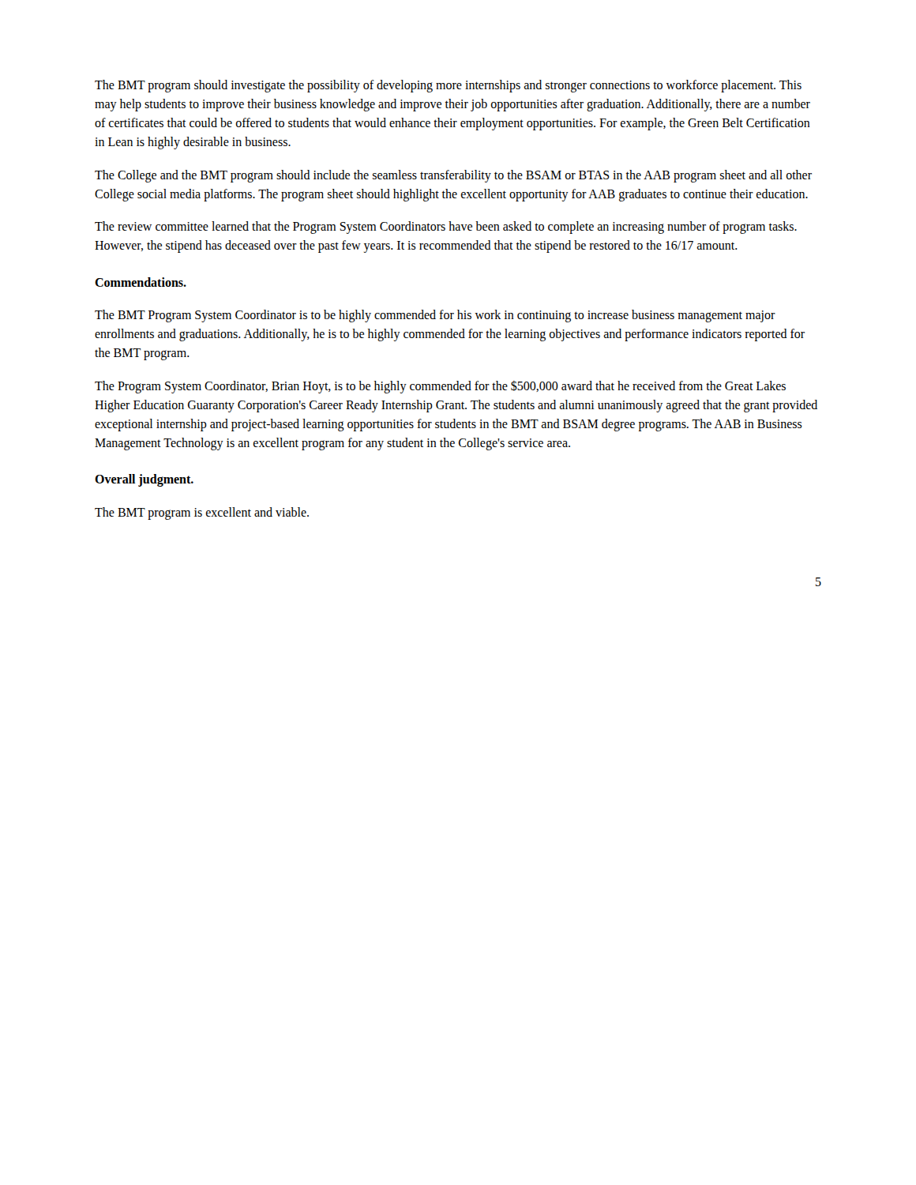The BMT program should investigate the possibility of developing more internships and stronger connections to workforce placement. This may help students to improve their business knowledge and improve their job opportunities after graduation. Additionally, there are a number of certificates that could be offered to students that would enhance their employment opportunities. For example, the Green Belt Certification in Lean is highly desirable in business.
The College and the BMT program should include the seamless transferability to the BSAM or BTAS in the AAB program sheet and all other College social media platforms. The program sheet should highlight the excellent opportunity for AAB graduates to continue their education.
The review committee learned that the Program System Coordinators have been asked to complete an increasing number of program tasks. However, the stipend has deceased over the past few years. It is recommended that the stipend be restored to the 16/17 amount.
Commendations.
The BMT Program System Coordinator is to be highly commended for his work in continuing to increase business management major enrollments and graduations. Additionally, he is to be highly commended for the learning objectives and performance indicators reported for the BMT program.
The Program System Coordinator, Brian Hoyt, is to be highly commended for the $500,000 award that he received from the Great Lakes Higher Education Guaranty Corporation's Career Ready Internship Grant. The students and alumni unanimously agreed that the grant provided exceptional internship and project-based learning opportunities for students in the BMT and BSAM degree programs. The AAB in Business Management Technology is an excellent program for any student in the College's service area.
Overall judgment.
The BMT program is excellent and viable.
5